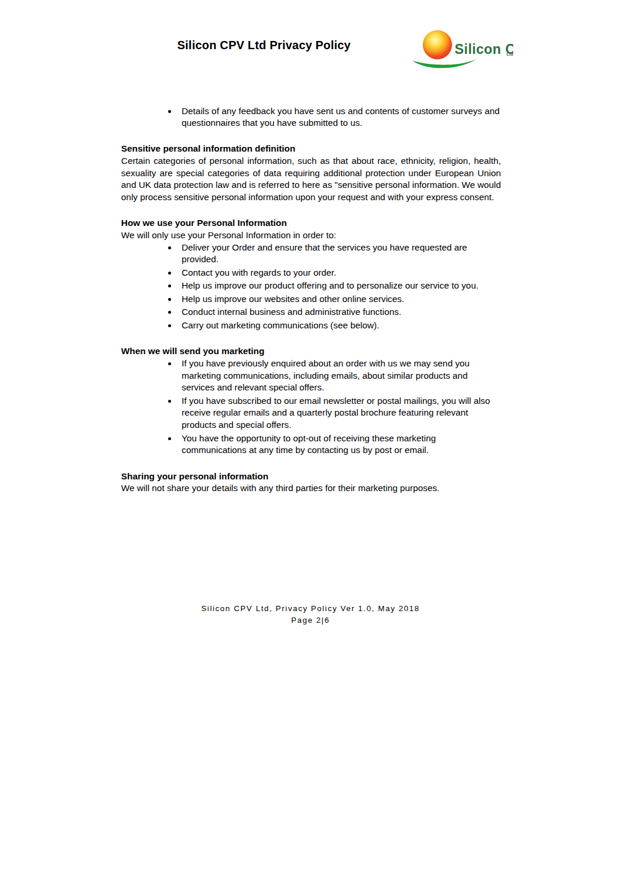Silicon CPV Ltd Privacy Policy
Silicon CPV Ltd
Details of any feedback you have sent us and contents of customer surveys and questionnaires that you have submitted to us.
Sensitive personal information definition
Certain categories of personal information, such as that about race, ethnicity, religion, health, sexuality are special categories of data requiring additional protection under European Union and UK data protection law and is referred to here as "sensitive personal information. We would only process sensitive personal information upon your request and with your express consent.
How we use your Personal Information
We will only use your Personal Information in order to:
Deliver your Order and ensure that the services you have requested are provided.
Contact you with regards to your order.
Help us improve our product offering and to personalize our service to you.
Help us improve our websites and other online services.
Conduct internal business and administrative functions.
Carry out marketing communications (see below).
When we will send you marketing
If you have previously enquired about an order with us we may send you marketing communications, including emails, about similar products and services and relevant special offers.
If you have subscribed to our email newsletter or postal mailings, you will also receive regular emails and a quarterly postal brochure featuring relevant products and special offers.
You have the opportunity to opt-out of receiving these marketing communications at any time by contacting us by post or email.
Sharing your personal information
We will not share your details with any third parties for their marketing purposes.
Silicon CPV Ltd, Privacy Policy Ver 1.0, May 2018
Page 2|6